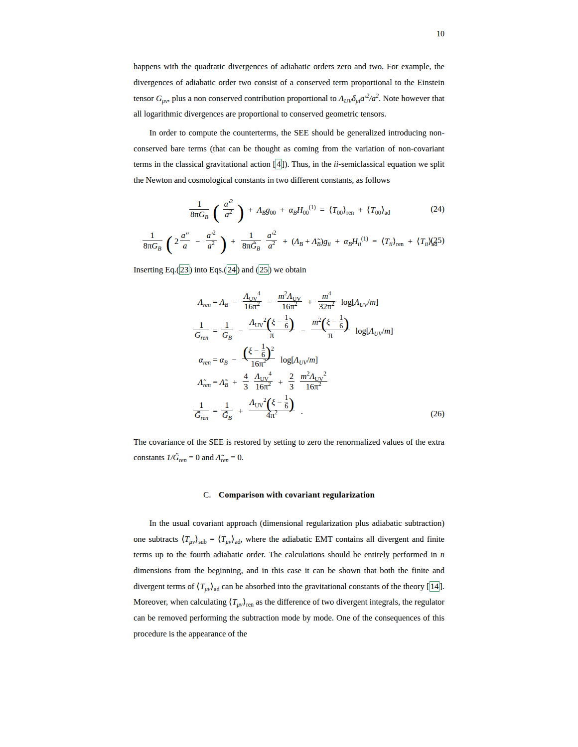10
happens with the quadratic divergences of adiabatic orders zero and two. For example, the divergences of adiabatic order two consist of a conserved term proportional to the Einstein tensor Gμν, plus a non conserved contribution proportional to ΛUVδμia′2/a2. Note however that all logarithmic divergences are proportional to conserved geometric tensors.
In order to compute the counterterms, the SEE should be generalized introducing non-conserved bare terms (that can be thought as coming from the variation of non-covariant terms in the classical gravitational action [4]). Thus, in the ii-semiclassical equation we split the Newton and cosmological constants in two different constants, as follows
18πGB ( a′2 a2 ) + ΛBg00 + αBH00(1) = ⟨T00⟩ren + ⟨T00⟩ad (24)
18πGB ( 2a″a − a′2 a2 ) + 18πG̃B a′2 a2 + (ΛB + Λ̃B)gii + αBHii(1) = ⟨Tii⟩ren + ⟨Tii⟩ad (25)
Inserting Eq.(23) into Eqs.(24) and (25) we obtain
Λren = ΛB − ΛUV416π2 − m2ΛUV 16π2 + m432π2 log[ΛUV/m] 1 Gren = 1 GB − ΛUV2(ξ − 16) π − m2(ξ − 16) π log[ΛUV/m] αren = αB − (ξ − 16)216π2 log[ΛUV/m] Λ̃ren = Λ̃B + 43 ΛUV416π2 + 23 m2ΛUV216π2 1 G̃ren = 1 G̃B + ΛUV2(ξ − 16) 4π2 . (26)
The covariance of the SEE is restored by setting to zero the renormalized values of the extra constants 1/G̃ren = 0 and Λ̃ren = 0.
C. Comparison with covariant regularization
In the usual covariant approach (dimensional regularization plus adiabatic subtraction) one subtracts ⟨Tμν⟩sub = ⟨Tμν⟩ad, where the adiabatic EMT contains all divergent and finite terms up to the fourth adiabatic order. The calculations should be entirely performed in n dimensions from the beginning, and in this case it can be shown that both the finite and divergent terms of ⟨Tμν⟩ad can be absorbed into the gravitational constants of the theory [14]. Moreover, when calculating ⟨Tμν⟩ren as the difference of two divergent integrals, the regulator can be removed performing the subtraction mode by mode. One of the consequences of this procedure is the appearance of the